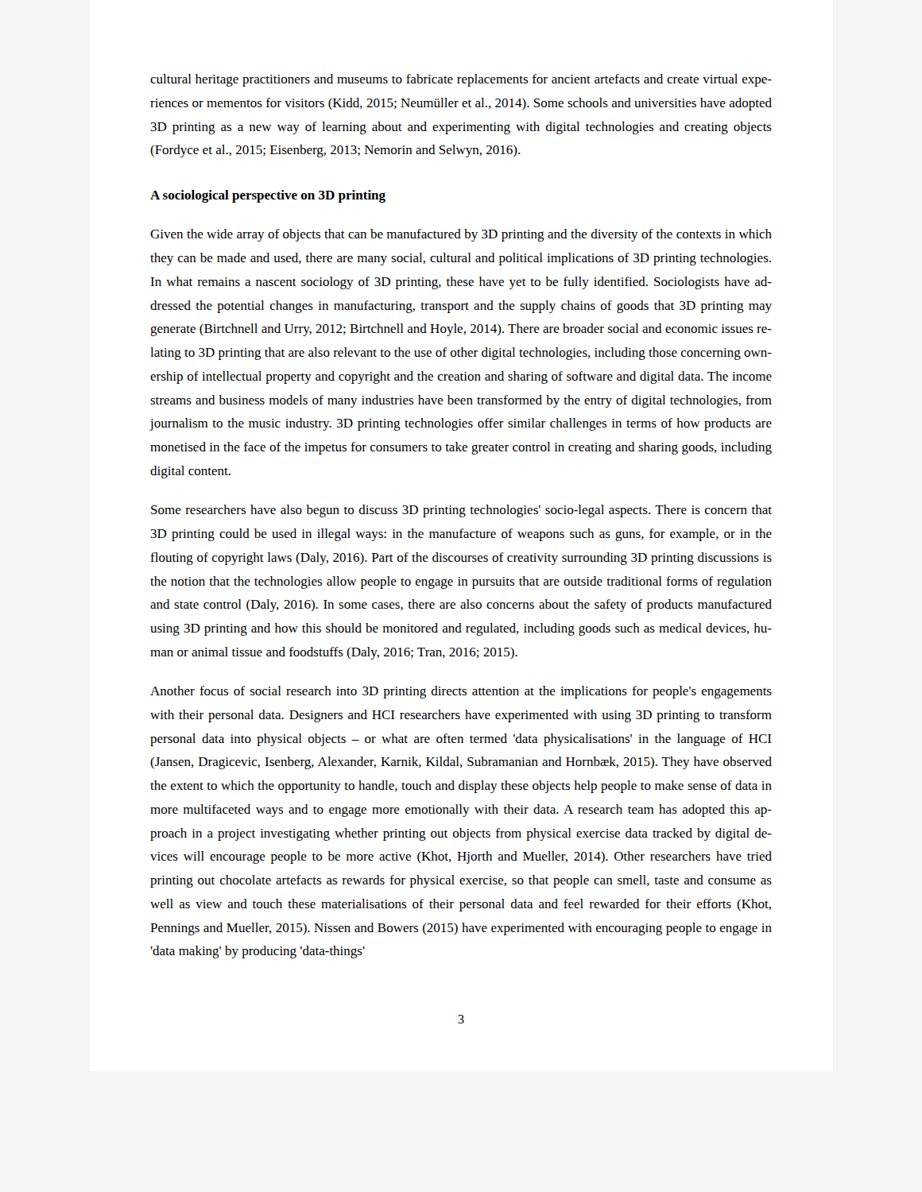cultural heritage practitioners and museums to fabricate replacements for ancient artefacts and create virtual experiences or mementos for visitors (Kidd, 2015; Neumüller et al., 2014). Some schools and universities have adopted 3D printing as a new way of learning about and experimenting with digital technologies and creating objects (Fordyce et al., 2015; Eisenberg, 2013; Nemorin and Selwyn, 2016).
A sociological perspective on 3D printing
Given the wide array of objects that can be manufactured by 3D printing and the diversity of the contexts in which they can be made and used, there are many social, cultural and political implications of 3D printing technologies. In what remains a nascent sociology of 3D printing, these have yet to be fully identified. Sociologists have addressed the potential changes in manufacturing, transport and the supply chains of goods that 3D printing may generate (Birtchnell and Urry, 2012; Birtchnell and Hoyle, 2014). There are broader social and economic issues relating to 3D printing that are also relevant to the use of other digital technologies, including those concerning ownership of intellectual property and copyright and the creation and sharing of software and digital data. The income streams and business models of many industries have been transformed by the entry of digital technologies, from journalism to the music industry. 3D printing technologies offer similar challenges in terms of how products are monetised in the face of the impetus for consumers to take greater control in creating and sharing goods, including digital content.
Some researchers have also begun to discuss 3D printing technologies' socio-legal aspects. There is concern that 3D printing could be used in illegal ways: in the manufacture of weapons such as guns, for example, or in the flouting of copyright laws (Daly, 2016). Part of the discourses of creativity surrounding 3D printing discussions is the notion that the technologies allow people to engage in pursuits that are outside traditional forms of regulation and state control (Daly, 2016). In some cases, there are also concerns about the safety of products manufactured using 3D printing and how this should be monitored and regulated, including goods such as medical devices, human or animal tissue and foodstuffs (Daly, 2016; Tran, 2016; 2015).
Another focus of social research into 3D printing directs attention at the implications for people's engagements with their personal data. Designers and HCI researchers have experimented with using 3D printing to transform personal data into physical objects – or what are often termed 'data physicalisations' in the language of HCI (Jansen, Dragicevic, Isenberg, Alexander, Karnik, Kildal, Subramanian and Hornbæk, 2015). They have observed the extent to which the opportunity to handle, touch and display these objects help people to make sense of data in more multifaceted ways and to engage more emotionally with their data. A research team has adopted this approach in a project investigating whether printing out objects from physical exercise data tracked by digital devices will encourage people to be more active (Khot, Hjorth and Mueller, 2014). Other researchers have tried printing out chocolate artefacts as rewards for physical exercise, so that people can smell, taste and consume as well as view and touch these materialisations of their personal data and feel rewarded for their efforts (Khot, Pennings and Mueller, 2015). Nissen and Bowers (2015) have experimented with encouraging people to engage in 'data making' by producing 'data-things'
3